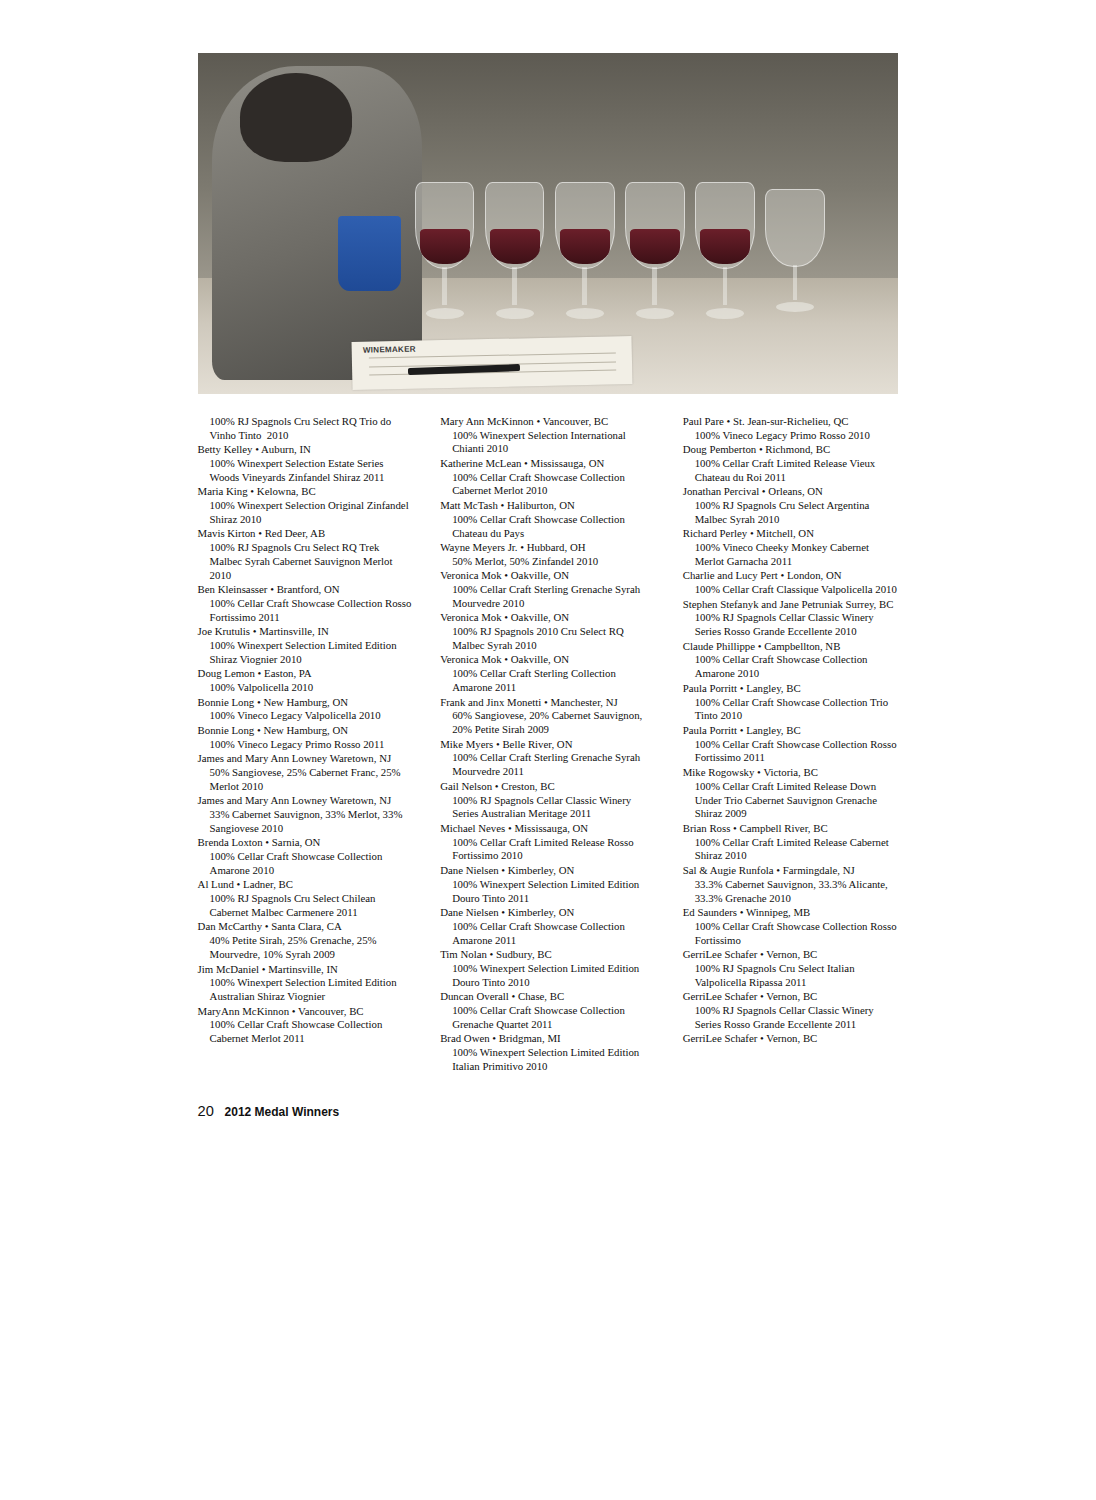WINEMAKER
100% RJ Spagnols Cru Select RQ Trio do Vinho Tinto 2010
Betty Kelley • Auburn, IN 100% Winexpert Selection Estate Series Woods Vineyards Zinfandel Shiraz 2011
Maria King • Kelowna, BC 100% Winexpert Selection Original Zinfandel Shiraz 2010
Mavis Kirton • Red Deer, AB 100% RJ Spagnols Cru Select RQ Trek Malbec Syrah Cabernet Sauvignon Merlot 2010
Ben Kleinsasser • Brantford, ON 100% Cellar Craft Showcase Collection Rosso Fortissimo 2011
Joe Krutulis • Martinsville, IN 100% Winexpert Selection Limited Edition Shiraz Viognier 2010
Doug Lemon • Easton, PA 100% Valpolicella 2010
Bonnie Long • New Hamburg, ON 100% Vineco Legacy Valpolicella 2010
Bonnie Long • New Hamburg, ON 100% Vineco Legacy Primo Rosso 2011
James and Mary Ann Lowney Waretown, NJ 50% Sangiovese, 25% Cabernet Franc, 25% Merlot 2010
James and Mary Ann Lowney Waretown, NJ 33% Cabernet Sauvignon, 33% Merlot, 33% Sangiovese 2010
Brenda Loxton • Sarnia, ON 100% Cellar Craft Showcase Collection Amarone 2010
Al Lund • Ladner, BC 100% RJ Spagnols Cru Select Chilean Cabernet Malbec Carmenere 2011
Dan McCarthy • Santa Clara, CA 40% Petite Sirah, 25% Grenache, 25% Mourvedre, 10% Syrah 2009
Jim McDaniel • Martinsville, IN 100% Winexpert Selection Limited Edition Australian Shiraz Viognier
MaryAnn McKinnon • Vancouver, BC 100% Cellar Craft Showcase Collection Cabernet Merlot 2011
Mary Ann McKinnon • Vancouver, BC 100% Winexpert Selection International Chianti 2010
Katherine McLean • Mississauga, ON 100% Cellar Craft Showcase Collection Cabernet Merlot 2010
Matt McTash • Haliburton, ON 100% Cellar Craft Showcase Collection Chateau du Pays
Wayne Meyers Jr. • Hubbard, OH 50% Merlot, 50% Zinfandel 2010
Veronica Mok • Oakville, ON 100% Cellar Craft Sterling Grenache Syrah Mourvedre 2010
Veronica Mok • Oakville, ON 100% RJ Spagnols 2010 Cru Select RQ Malbec Syrah 2010
Veronica Mok • Oakville, ON 100% Cellar Craft Sterling Collection Amarone 2011
Frank and Jinx Monetti • Manchester, NJ 60% Sangiovese, 20% Cabernet Sauvignon, 20% Petite Sirah 2009
Mike Myers • Belle River, ON 100% Cellar Craft Sterling Grenache Syrah Mourvedre 2011
Gail Nelson • Creston, BC 100% RJ Spagnols Cellar Classic Winery Series Australian Meritage 2011
Michael Neves • Mississauga, ON 100% Cellar Craft Limited Release Rosso Fortissimo 2010
Dane Nielsen • Kimberley, ON 100% Winexpert Selection Limited Edition Douro Tinto 2011
Dane Nielsen • Kimberley, ON 100% Cellar Craft Showcase Collection Amarone 2011
Tim Nolan • Sudbury, BC 100% Winexpert Selection Limited Edition Douro Tinto 2010
Duncan Overall • Chase, BC 100% Cellar Craft Showcase Collection Grenache Quartet 2011
Brad Owen • Bridgman, MI 100% Winexpert Selection Limited Edition Italian Primitivo 2010
Paul Pare • St. Jean-sur-Richelieu, QC 100% Vineco Legacy Primo Rosso 2010
Doug Pemberton • Richmond, BC 100% Cellar Craft Limited Release Vieux Chateau du Roi 2011
Jonathan Percival • Orleans, ON 100% RJ Spagnols Cru Select Argentina Malbec Syrah 2010
Richard Perley • Mitchell, ON 100% Vineco Cheeky Monkey Cabernet Merlot Garnacha 2011
Charlie and Lucy Pert • London, ON 100% Cellar Craft Classique Valpolicella 2010
Stephen Stefanyk and Jane Petruniak Surrey, BC 100% RJ Spagnols Cellar Classic Winery Series Rosso Grande Eccellente 2010
Claude Phillippe • Campbellton, NB 100% Cellar Craft Showcase Collection Amarone 2010
Paula Porritt • Langley, BC 100% Cellar Craft Showcase Collection Trio Tinto 2010
Paula Porritt • Langley, BC 100% Cellar Craft Showcase Collection Rosso Fortissimo 2011
Mike Rogowsky • Victoria, BC 100% Cellar Craft Limited Release Down Under Trio Cabernet Sauvignon Grenache Shiraz 2009
Brian Ross • Campbell River, BC 100% Cellar Craft Limited Release Cabernet Shiraz 2010
Sal & Augie Runfola • Farmingdale, NJ 33.3% Cabernet Sauvignon, 33.3% Alicante, 33.3% Grenache 2010
Ed Saunders • Winnipeg, MB 100% Cellar Craft Showcase Collection Rosso Fortissimo
GerriLee Schafer • Vernon, BC 100% RJ Spagnols Cru Select Italian Valpolicella Ripassa 2011
GerriLee Schafer • Vernon, BC 100% RJ Spagnols Cellar Classic Winery Series Rosso Grande Eccellente 2011
GerriLee Schafer • Vernon, BC
202012 Medal Winners